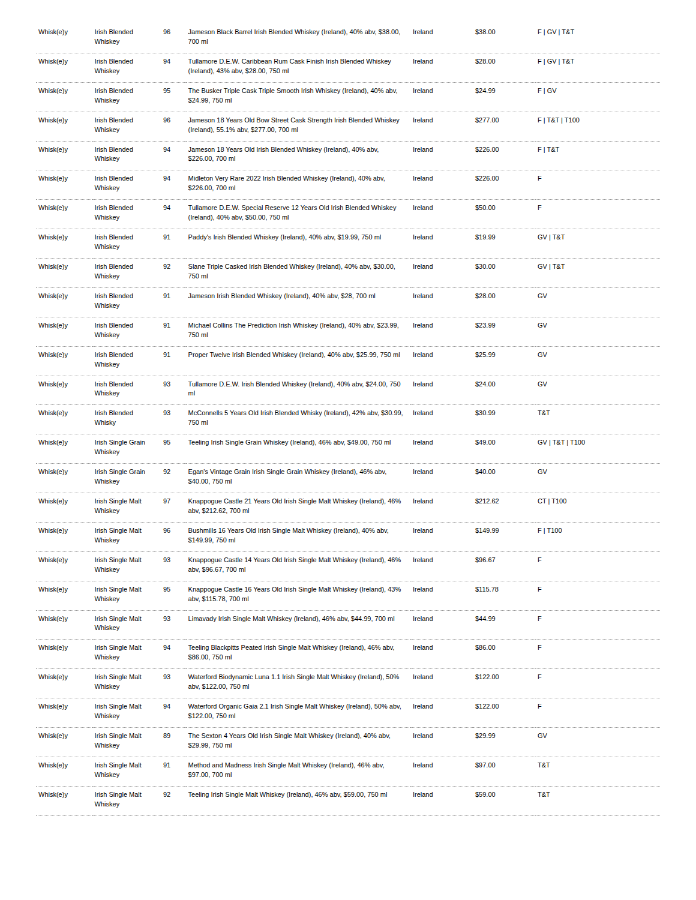| Whisk(e)y | Irish Blended Whiskey | 96 | Jameson Black Barrel Irish Blended Whiskey (Ireland), 40% abv, $38.00, 700 ml | Ireland | $38.00 | F / GV / T&T |
| Whisk(e)y | Irish Blended Whiskey | 94 | Tullamore D.E.W. Caribbean Rum Cask Finish Irish Blended Whiskey (Ireland), 43% abv, $28.00, 750 ml | Ireland | $28.00 | F / GV / T&T |
| Whisk(e)y | Irish Blended Whiskey | 95 | The Busker Triple Cask Triple Smooth Irish Whiskey (Ireland), 40% abv, $24.99, 750 ml | Ireland | $24.99 | F / GV |
| Whisk(e)y | Irish Blended Whiskey | 96 | Jameson 18 Years Old Bow Street Cask Strength Irish Blended Whiskey (Ireland), 55.1% abv, $277.00, 700 ml | Ireland | $277.00 | F / T&T / T100 |
| Whisk(e)y | Irish Blended Whiskey | 94 | Jameson 18 Years Old Irish Blended Whiskey (Ireland), 40% abv, $226.00, 700 ml | Ireland | $226.00 | F / T&T |
| Whisk(e)y | Irish Blended Whiskey | 94 | Midleton Very Rare 2022 Irish Blended Whiskey (Ireland), 40% abv, $226.00, 700 ml | Ireland | $226.00 | F |
| Whisk(e)y | Irish Blended Whiskey | 94 | Tullamore D.E.W. Special Reserve 12 Years Old Irish Blended Whiskey (Ireland), 40% abv, $50.00, 750 ml | Ireland | $50.00 | F |
| Whisk(e)y | Irish Blended Whiskey | 91 | Paddy's Irish Blended Whiskey (Ireland), 40% abv, $19.99, 750 ml | Ireland | $19.99 | GV / T&T |
| Whisk(e)y | Irish Blended Whiskey | 92 | Slane Triple Casked Irish Blended Whiskey (Ireland), 40% abv, $30.00, 750 ml | Ireland | $30.00 | GV / T&T |
| Whisk(e)y | Irish Blended Whiskey | 91 | Jameson Irish Blended Whiskey (Ireland), 40% abv, $28, 700 ml | Ireland | $28.00 | GV |
| Whisk(e)y | Irish Blended Whiskey | 91 | Michael Collins The Prediction Irish Whiskey (Ireland), 40% abv, $23.99, 750 ml | Ireland | $23.99 | GV |
| Whisk(e)y | Irish Blended Whiskey | 91 | Proper Twelve Irish Blended Whiskey (Ireland), 40% abv, $25.99, 750 ml | Ireland | $25.99 | GV |
| Whisk(e)y | Irish Blended Whiskey | 93 | Tullamore D.E.W. Irish Blended Whiskey (Ireland), 40% abv, $24.00, 750 ml | Ireland | $24.00 | GV |
| Whisk(e)y | Irish Blended Whisky | 93 | McConnells 5 Years Old Irish Blended Whisky (Ireland), 42% abv, $30.99, 750 ml | Ireland | $30.99 | T&T |
| Whisk(e)y | Irish Single Grain Whiskey | 95 | Teeling Irish Single Grain Whiskey (Ireland), 46% abv, $49.00, 750 ml | Ireland | $49.00 | GV / T&T / T100 |
| Whisk(e)y | Irish Single Grain Whiskey | 92 | Egan's Vintage Grain Irish Single Grain Whiskey (Ireland), 46% abv, $40.00, 750 ml | Ireland | $40.00 | GV |
| Whisk(e)y | Irish Single Malt Whiskey | 97 | Knappogue Castle 21 Years Old Irish Single Malt Whiskey (Ireland), 46% abv, $212.62, 700 ml | Ireland | $212.62 | CT / T100 |
| Whisk(e)y | Irish Single Malt Whiskey | 96 | Bushmills 16 Years Old Irish Single Malt Whiskey (Ireland), 40% abv, $149.99, 750 ml | Ireland | $149.99 | F / T100 |
| Whisk(e)y | Irish Single Malt Whiskey | 93 | Knappogue Castle 14 Years Old Irish Single Malt Whiskey (Ireland), 46% abv, $96.67, 700 ml | Ireland | $96.67 | F |
| Whisk(e)y | Irish Single Malt Whiskey | 95 | Knappogue Castle 16 Years Old Irish Single Malt Whiskey (Ireland), 43% abv, $115.78, 700 ml | Ireland | $115.78 | F |
| Whisk(e)y | Irish Single Malt Whiskey | 93 | Limavady Irish Single Malt Whiskey (Ireland), 46% abv, $44.99, 700 ml | Ireland | $44.99 | F |
| Whisk(e)y | Irish Single Malt Whiskey | 94 | Teeling Blackpitts Peated Irish Single Malt Whiskey (Ireland), 46% abv, $86.00, 750 ml | Ireland | $86.00 | F |
| Whisk(e)y | Irish Single Malt Whiskey | 93 | Waterford Biodynamic Luna 1.1 Irish Single Malt Whiskey (Ireland), 50% abv, $122.00, 750 ml | Ireland | $122.00 | F |
| Whisk(e)y | Irish Single Malt Whiskey | 94 | Waterford Organic Gaia 2.1 Irish Single Malt Whiskey (Ireland), 50% abv, $122.00, 750 ml | Ireland | $122.00 | F |
| Whisk(e)y | Irish Single Malt Whiskey | 89 | The Sexton 4 Years Old Irish Single Malt Whiskey (Ireland), 40% abv, $29.99, 750 ml | Ireland | $29.99 | GV |
| Whisk(e)y | Irish Single Malt Whiskey | 91 | Method and Madness Irish Single Malt Whiskey (Ireland), 46% abv, $97.00, 700 ml | Ireland | $97.00 | T&T |
| Whisk(e)y | Irish Single Malt Whiskey | 92 | Teeling Irish Single Malt Whiskey (Ireland), 46% abv, $59.00, 750 ml | Ireland | $59.00 | T&T |